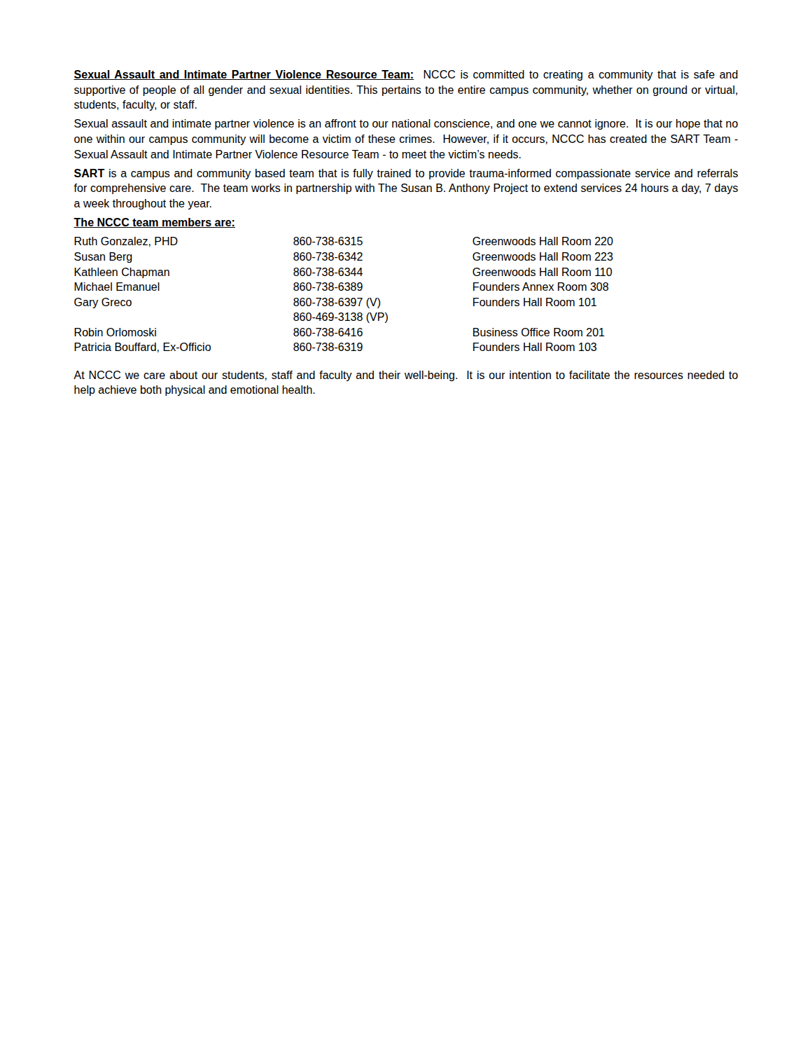Sexual Assault and Intimate Partner Violence Resource Team: NCCC is committed to creating a community that is safe and supportive of people of all gender and sexual identities. This pertains to the entire campus community, whether on ground or virtual, students, faculty, or staff.
Sexual assault and intimate partner violence is an affront to our national conscience, and one we cannot ignore. It is our hope that no one within our campus community will become a victim of these crimes. However, if it occurs, NCCC has created the SART Team - Sexual Assault and Intimate Partner Violence Resource Team - to meet the victim’s needs.
SART is a campus and community based team that is fully trained to provide trauma-informed compassionate service and referrals for comprehensive care. The team works in partnership with The Susan B. Anthony Project to extend services 24 hours a day, 7 days a week throughout the year.
The NCCC team members are:
| Ruth Gonzalez, PHD | 860-738-6315 | Greenwoods Hall Room 220 |
| Susan Berg | 860-738-6342 | Greenwoods Hall Room 223 |
| Kathleen Chapman | 860-738-6344 | Greenwoods Hall Room 110 |
| Michael Emanuel | 860-738-6389 | Founders Annex Room 308 |
| Gary Greco | 860-738-6397 (V) | Founders Hall Room 101 |
| | 860-469-3138 (VP) | |
| Robin Orlomoski | 860-738-6416 | Business Office Room 201 |
| Patricia Bouffard, Ex-Officio | 860-738-6319 | Founders Hall Room 103 |
At NCCC we care about our students, staff and faculty and their well-being. It is our intention to facilitate the resources needed to help achieve both physical and emotional health.